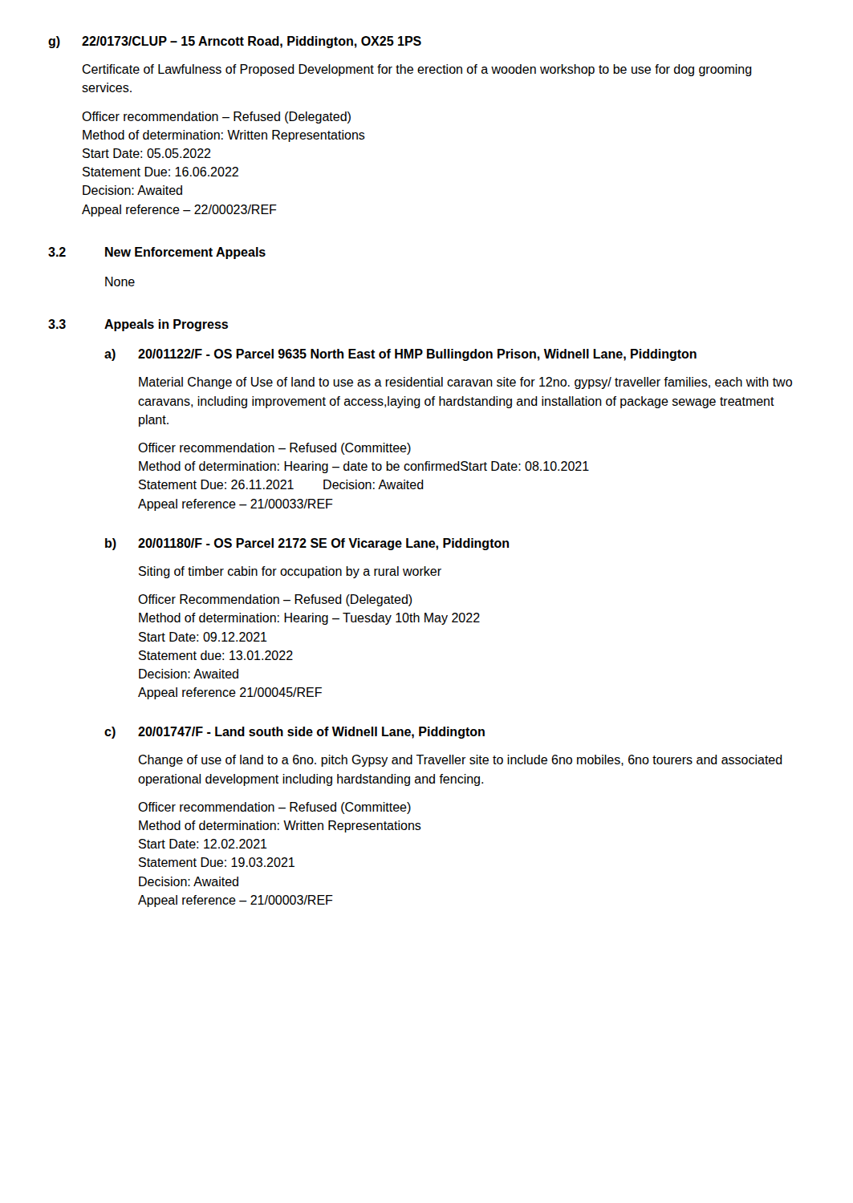g) 22/0173/CLUP – 15 Arncott Road, Piddington, OX25 1PS
Certificate of Lawfulness of Proposed Development for the erection of a wooden workshop to be use for dog grooming services.
Officer recommendation – Refused (Delegated)
Method of determination: Written Representations
Start Date: 05.05.2022
Statement Due: 16.06.2022
Decision: Awaited
Appeal reference – 22/00023/REF
3.2 New Enforcement Appeals
None
3.3 Appeals in Progress
a) 20/01122/F - OS Parcel 9635 North East of HMP Bullingdon Prison, Widnell Lane, Piddington
Material Change of Use of land to use as a residential caravan site for 12no. gypsy/ traveller families, each with two caravans, including improvement of access,laying of hardstanding and installation of package sewage treatment plant.
Officer recommendation – Refused (Committee)
Method of determination: Hearing – date to be confirmedStart Date: 08.10.2021
Statement Due: 26.11.2021 Decision: Awaited
Appeal reference – 21/00033/REF
b) 20/01180/F - OS Parcel 2172 SE Of Vicarage Lane, Piddington
Siting of timber cabin for occupation by a rural worker
Officer Recommendation – Refused (Delegated)
Method of determination: Hearing – Tuesday 10th May 2022
Start Date: 09.12.2021
Statement due: 13.01.2022
Decision: Awaited
Appeal reference 21/00045/REF
c) 20/01747/F - Land south side of Widnell Lane, Piddington
Change of use of land to a 6no. pitch Gypsy and Traveller site to include 6no mobiles, 6no tourers and associated operational development including hardstanding and fencing.
Officer recommendation – Refused (Committee)
Method of determination: Written Representations
Start Date: 12.02.2021
Statement Due: 19.03.2021
Decision: Awaited
Appeal reference – 21/00003/REF